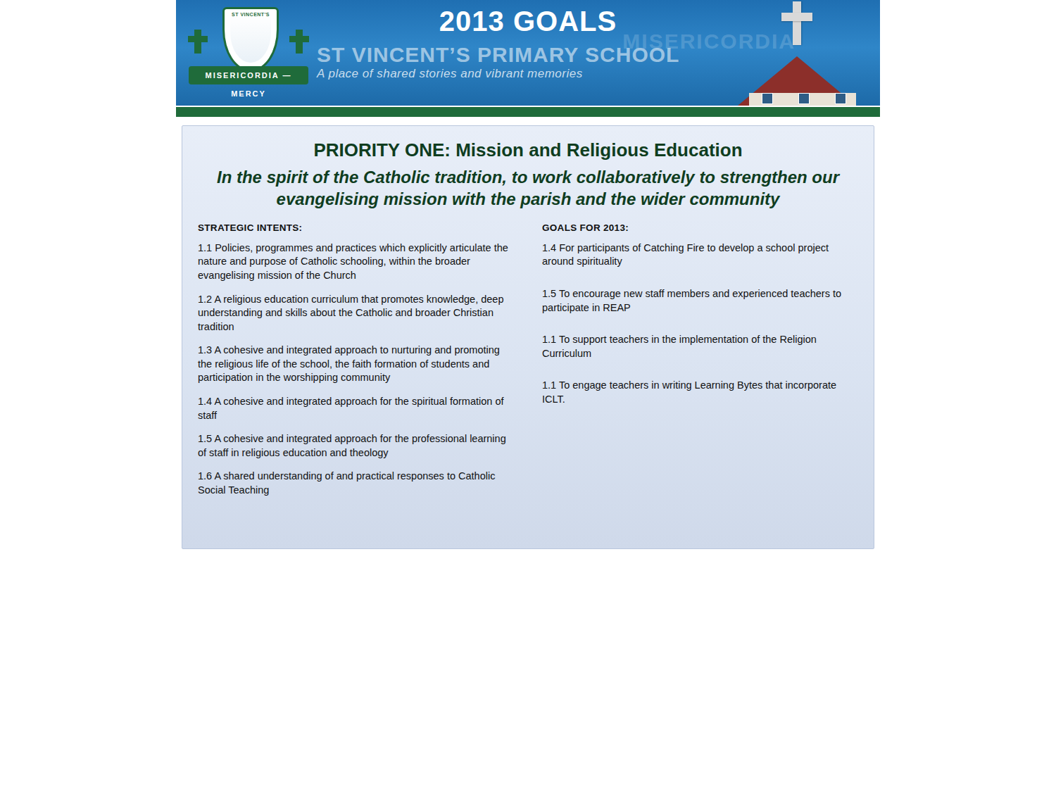2013 GOALS
ST VINCENT’S PRIMARY SCHOOL A place of shared stories and vibrant memories
ST VINCENT'S
MISERICORDIA — MERCY
PRIORITY ONE: Mission and Religious Education
In the spirit of the Catholic tradition, to work collaboratively to strengthen our evangelising mission with the parish and the wider community
Strategic Intents:
1.1 Policies, programmes and practices which explicitly articulate the nature and purpose of Catholic schooling, within the broader evangelising mission of the Church
1.2 A religious education curriculum that promotes knowledge, deep understanding and skills about the Catholic and broader Christian tradition
1.3 A cohesive and integrated approach to nurturing and promoting the religious life of the school, the faith formation of students and participation in the worshipping community
1.4 A cohesive and integrated approach for the spiritual formation of staff
1.5 A cohesive and integrated approach for the professional learning of staff in religious education and theology
1.6 A shared understanding of and practical responses to Catholic Social Teaching
Goals for 2013:
1.4 For participants of Catching Fire to develop a school project around spirituality
1.5 To encourage new staff members and experienced teachers to participate in REAP
1.1 To support teachers in the implementation of the Religion Curriculum
1.1 To engage teachers in writing Learning Bytes that incorporate ICLT.